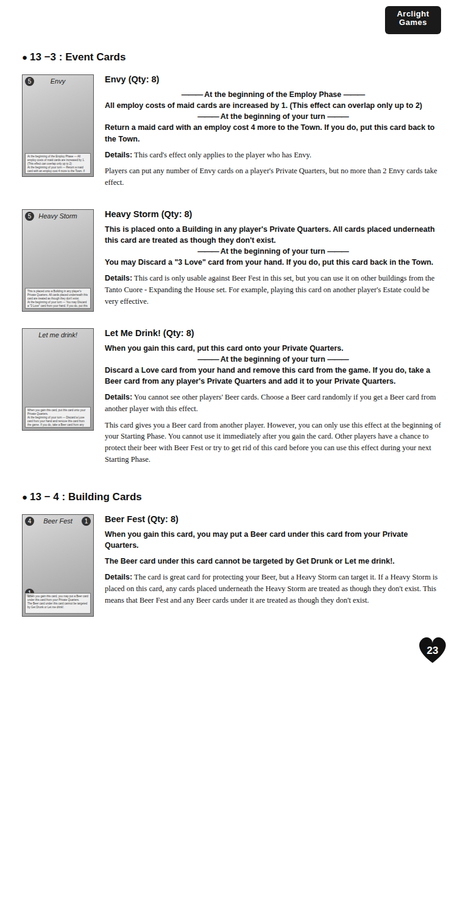Arclight Games
13 −3 : Event Cards
5
Envy
At the beginning of the Employ Phase — All employ costs of maid cards are increased by 1. (This effect can overlap only up to 2)
At the beginning of your turn — Return a maid card with an employ cost 4 more to the Town. If you do, put this card back to the Town.
Envy (Qty: 8)
——— At the beginning of the Employ Phase ——— All employ costs of maid cards are increased by 1. (This effect can overlap only up to 2) ——— At the beginning of your turn ——— Return a maid card with an employ cost 4 more to the Town. If you do, put this card back to the Town.
Details: This card's effect only applies to the player who has Envy.
Players can put any number of Envy cards on a player's Private Quarters, but no more than 2 Envy cards take effect.
5
Heavy Storm
This is placed onto a Building in any player's Private Quarters. All cards placed underneath this card are treated as though they don't exist.
At the beginning of your turn — You may Discard a "3 Love" card from your hand. If you do, put this card back in the Town.
Heavy Storm (Qty: 8)
This is placed onto a Building in any player's Private Quarters. All cards placed underneath this card are treated as though they don't exist. ——— At the beginning of your turn ——— You may Discard a "3 Love" card from your hand. If you do, put this card back in the Town.
Details: This card is only usable against Beer Fest in this set, but you can use it on other buildings from the Tanto Cuore - Expanding the House set. For example, playing this card on another player's Estate could be very effective.
Let me drink!
When you gain this card, put this card onto your Private Quarters.
At the beginning of your turn — Discard a Love card from your hand and remove this card from the game. If you do, take a Beer card from any player's Private Quarters and add it to your Private Quarters.
Let Me Drink! (Qty: 8)
When you gain this card, put this card onto your Private Quarters. ——— At the beginning of your turn ——— Discard a Love card from your hand and remove this card from the game. If you do, take a Beer card from any player's Private Quarters and add it to your Private Quarters.
Details: You cannot see other players' Beer cards. Choose a Beer card randomly if you get a Beer card from another player with this effect.
This card gives you a Beer card from another player. However, you can only use this effect at the beginning of your Starting Phase. You cannot use it immediately after you gain the card. Other players have a chance to protect their beer with Beer Fest or try to get rid of this card before you can use this effect during your next Starting Phase.
13 − 4 : Building Cards
4
Beer Fest
1
1
When you gain this card, you may put a Beer card under this card from your Private Quarters.
The Beer card under this card cannot be targeted by Get Drunk or Let me drink!.
Beer Fest (Qty: 8)
When you gain this card, you may put a Beer card under this card from your Private Quarters.
The Beer card under this card cannot be targeted by Get Drunk or Let me drink!.
Details: The card is great card for protecting your Beer, but a Heavy Storm can target it. If a Heavy Storm is placed on this card, any cards placed underneath the Heavy Storm are treated as though they don't exist. This means that Beer Fest and any Beer cards under it are treated as though they don't exist.
23